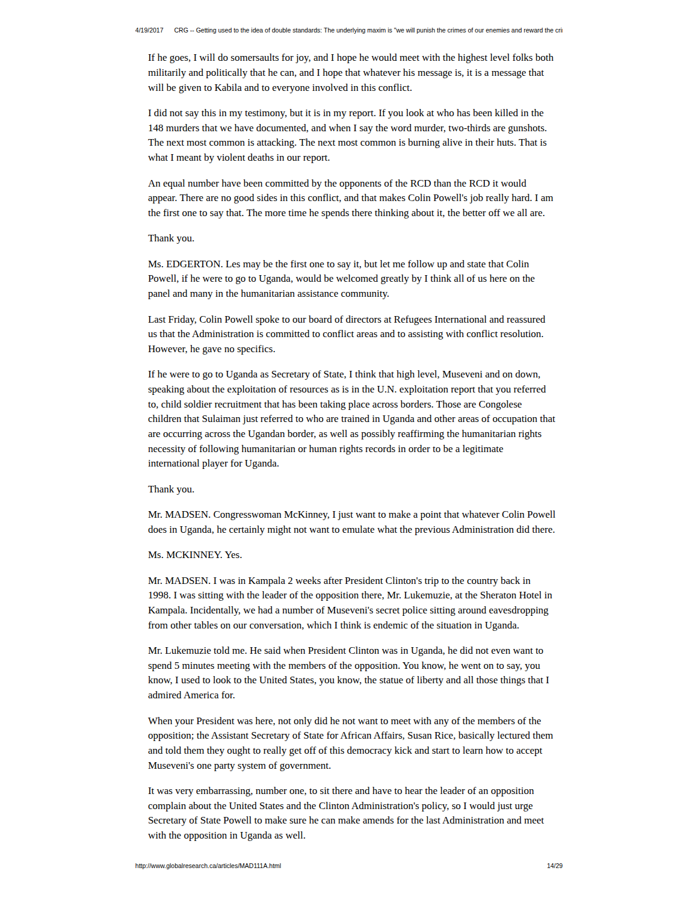4/19/2017 CRG -- Getting used to the idea of double standards: The underlying maxim is "we will punish the crimes of our enemies and reward the crimes of our fri…
If he goes, I will do somersaults for joy, and I hope he would meet with the highest level folks both militarily and politically that he can, and I hope that whatever his message is, it is a message that will be given to Kabila and to everyone involved in this conflict.
I did not say this in my testimony, but it is in my report. If you look at who has been killed in the 148 murders that we have documented, and when I say the word murder, two-thirds are gunshots. The next most common is attacking. The next most common is burning alive in their huts. That is what I meant by violent deaths in our report.
An equal number have been committed by the opponents of the RCD than the RCD it would appear. There are no good sides in this conflict, and that makes Colin Powell's job really hard. I am the first one to say that. The more time he spends there thinking about it, the better off we all are.
Thank you.
Ms. EDGERTON. Les may be the first one to say it, but let me follow up and state that Colin Powell, if he were to go to Uganda, would be welcomed greatly by I think all of us here on the panel and many in the humanitarian assistance community.
Last Friday, Colin Powell spoke to our board of directors at Refugees International and reassured us that the Administration is committed to conflict areas and to assisting with conflict resolution. However, he gave no specifics.
If he were to go to Uganda as Secretary of State, I think that high level, Museveni and on down, speaking about the exploitation of resources as is in the U.N. exploitation report that you referred to, child soldier recruitment that has been taking place across borders. Those are Congolese children that Sulaiman just referred to who are trained in Uganda and other areas of occupation that are occurring across the Ugandan border, as well as possibly reaffirming the humanitarian rights necessity of following humanitarian or human rights records in order to be a legitimate international player for Uganda.
Thank you.
Mr. MADSEN. Congresswoman McKinney, I just want to make a point that whatever Colin Powell does in Uganda, he certainly might not want to emulate what the previous Administration did there.
Ms. MCKINNEY. Yes.
Mr. MADSEN. I was in Kampala 2 weeks after President Clinton's trip to the country back in 1998. I was sitting with the leader of the opposition there, Mr. Lukemuzie, at the Sheraton Hotel in Kampala. Incidentally, we had a number of Museveni's secret police sitting around eavesdropping from other tables on our conversation, which I think is endemic of the situation in Uganda.
Mr. Lukemuzie told me. He said when President Clinton was in Uganda, he did not even want to spend 5 minutes meeting with the members of the opposition. You know, he went on to say, you know, I used to look to the United States, you know, the statue of liberty and all those things that I admired America for.
When your President was here, not only did he not want to meet with any of the members of the opposition; the Assistant Secretary of State for African Affairs, Susan Rice, basically lectured them and told them they ought to really get off of this democracy kick and start to learn how to accept Museveni's one party system of government.
It was very embarrassing, number one, to sit there and have to hear the leader of an opposition complain about the United States and the Clinton Administration's policy, so I would just urge Secretary of State Powell to make sure he can make amends for the last Administration and meet with the opposition in Uganda as well.
http://www.globalresearch.ca/articles/MAD111A.html 14/29